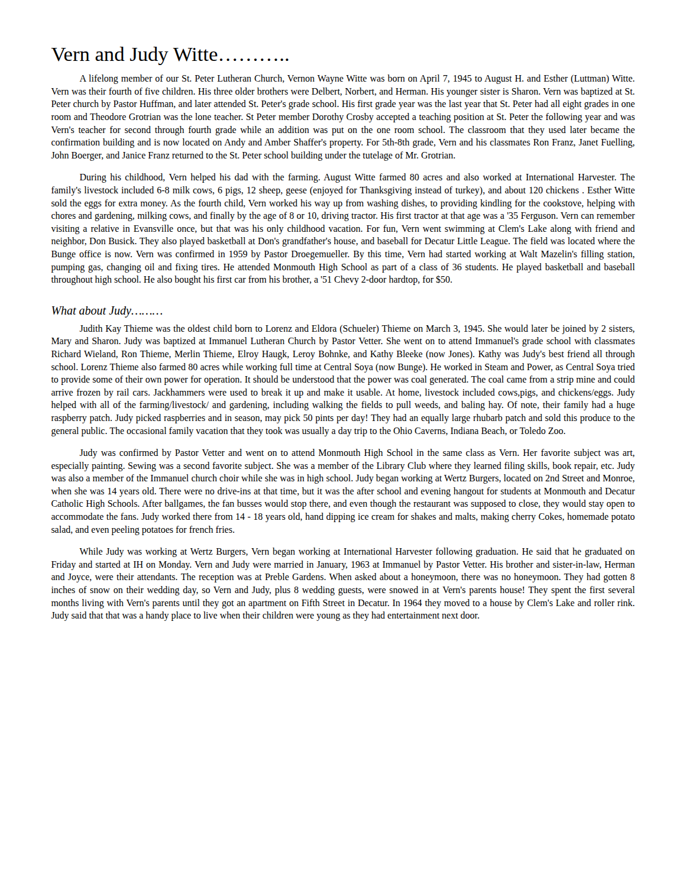Vern and Judy Witte………..
A lifelong member of our St. Peter Lutheran Church, Vernon Wayne Witte was born on April 7, 1945 to August H. and Esther (Luttman) Witte. Vern was their fourth of five children. His three older brothers were Delbert, Norbert, and Herman. His younger sister is Sharon. Vern was baptized at St. Peter church by Pastor Huffman, and later attended St. Peter's grade school. His first grade year was the last year that St. Peter had all eight grades in one room and Theodore Grotrian was the lone teacher. St Peter member Dorothy Crosby accepted a teaching position at St. Peter the following year and was Vern's teacher for second through fourth grade while an addition was put on the one room school. The classroom that they used later became the confirmation building and is now located on Andy and Amber Shaffer's property. For 5th-8th grade, Vern and his classmates Ron Franz, Janet Fuelling, John Boerger, and Janice Franz returned to the St. Peter school building under the tutelage of Mr. Grotrian.
During his childhood, Vern helped his dad with the farming. August Witte farmed 80 acres and also worked at International Harvester. The family's livestock included 6-8 milk cows, 6 pigs, 12 sheep, geese (enjoyed for Thanksgiving instead of turkey), and about 120 chickens . Esther Witte sold the eggs for extra money. As the fourth child, Vern worked his way up from washing dishes, to providing kindling for the cookstove, helping with chores and gardening, milking cows, and finally by the age of 8 or 10, driving tractor. His first tractor at that age was a '35 Ferguson. Vern can remember visiting a relative in Evansville once, but that was his only childhood vacation. For fun, Vern went swimming at Clem's Lake along with friend and neighbor, Don Busick. They also played basketball at Don's grandfather's house, and baseball for Decatur Little League. The field was located where the Bunge office is now. Vern was confirmed in 1959 by Pastor Droegemueller. By this time, Vern had started working at Walt Mazelin's filling station, pumping gas, changing oil and fixing tires. He attended Monmouth High School as part of a class of 36 students. He played basketball and baseball throughout high school. He also bought his first car from his brother, a '51 Chevy 2-door hardtop, for $50.
What about Judy………
Judith Kay Thieme was the oldest child born to Lorenz and Eldora (Schueler) Thieme on March 3, 1945. She would later be joined by 2 sisters, Mary and Sharon. Judy was baptized at Immanuel Lutheran Church by Pastor Vetter. She went on to attend Immanuel's grade school with classmates Richard Wieland, Ron Thieme, Merlin Thieme, Elroy Haugk, Leroy Bohnke, and Kathy Bleeke (now Jones). Kathy was Judy's best friend all through school. Lorenz Thieme also farmed 80 acres while working full time at Central Soya (now Bunge). He worked in Steam and Power, as Central Soya tried to provide some of their own power for operation. It should be understood that the power was coal generated. The coal came from a strip mine and could arrive frozen by rail cars. Jackhammers were used to break it up and make it usable. At home, livestock included cows,pigs, and chickens/eggs. Judy helped with all of the farming/livestock/ and gardening, including walking the fields to pull weeds, and baling hay. Of note, their family had a huge raspberry patch. Judy picked raspberries and in season, may pick 50 pints per day! They had an equally large rhubarb patch and sold this produce to the general public. The occasional family vacation that they took was usually a day trip to the Ohio Caverns, Indiana Beach, or Toledo Zoo.
Judy was confirmed by Pastor Vetter and went on to attend Monmouth High School in the same class as Vern. Her favorite subject was art, especially painting. Sewing was a second favorite subject. She was a member of the Library Club where they learned filing skills, book repair, etc. Judy was also a member of the Immanuel church choir while she was in high school. Judy began working at Wertz Burgers, located on 2nd Street and Monroe, when she was 14 years old. There were no drive-ins at that time, but it was the after school and evening hangout for students at Monmouth and Decatur Catholic High Schools. After ballgames, the fan busses would stop there, and even though the restaurant was supposed to close, they would stay open to accommodate the fans. Judy worked there from 14 - 18 years old, hand dipping ice cream for shakes and malts, making cherry Cokes, homemade potato salad, and even peeling potatoes for french fries.
While Judy was working at Wertz Burgers, Vern began working at International Harvester following graduation. He said that he graduated on Friday and started at IH on Monday. Vern and Judy were married in January, 1963 at Immanuel by Pastor Vetter. His brother and sister-in-law, Herman and Joyce, were their attendants. The reception was at Preble Gardens. When asked about a honeymoon, there was no honeymoon. They had gotten 8 inches of snow on their wedding day, so Vern and Judy, plus 8 wedding guests, were snowed in at Vern's parents house! They spent the first several months living with Vern's parents until they got an apartment on Fifth Street in Decatur. In 1964 they moved to a house by Clem's Lake and roller rink. Judy said that that was a handy place to live when their children were young as they had entertainment next door.